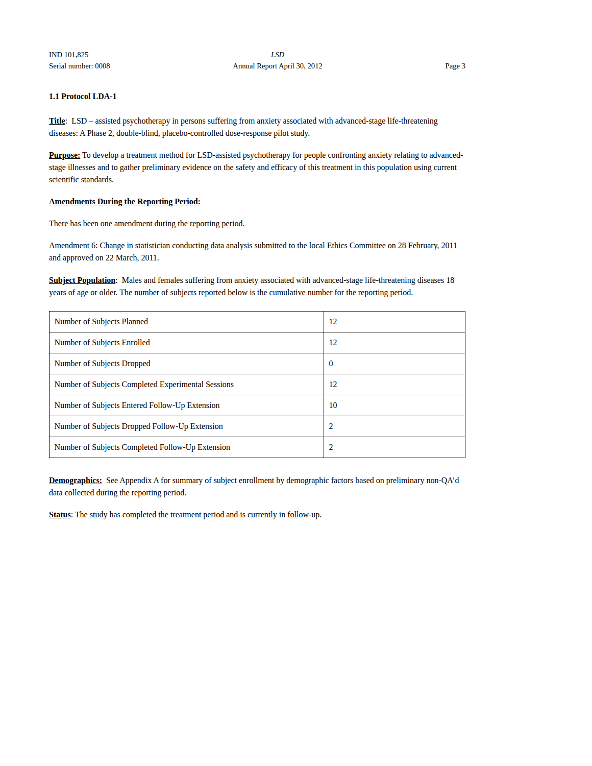IND 101,825
Serial number: 0008
LSD
Annual Report April 30, 2012
Page 3
1.1 Protocol LDA-1
Title: LSD – assisted psychotherapy in persons suffering from anxiety associated with advanced-stage life-threatening diseases: A Phase 2, double-blind, placebo-controlled dose-response pilot study.
Purpose: To develop a treatment method for LSD-assisted psychotherapy for people confronting anxiety relating to advanced-stage illnesses and to gather preliminary evidence on the safety and efficacy of this treatment in this population using current scientific standards.
Amendments During the Reporting Period:
There has been one amendment during the reporting period.
Amendment 6: Change in statistician conducting data analysis submitted to the local Ethics Committee on 28 February, 2011 and approved on 22 March, 2011.
Subject Population: Males and females suffering from anxiety associated with advanced-stage life-threatening diseases 18 years of age or older. The number of subjects reported below is the cumulative number for the reporting period.
| Number of Subjects Planned | 12 |
| Number of Subjects Enrolled | 12 |
| Number of Subjects Dropped | 0 |
| Number of Subjects Completed Experimental Sessions | 12 |
| Number of Subjects Entered Follow-Up Extension | 10 |
| Number of Subjects Dropped Follow-Up Extension | 2 |
| Number of Subjects Completed Follow-Up Extension | 2 |
Demographics: See Appendix A for summary of subject enrollment by demographic factors based on preliminary non-QA’d data collected during the reporting period.
Status: The study has completed the treatment period and is currently in follow-up.